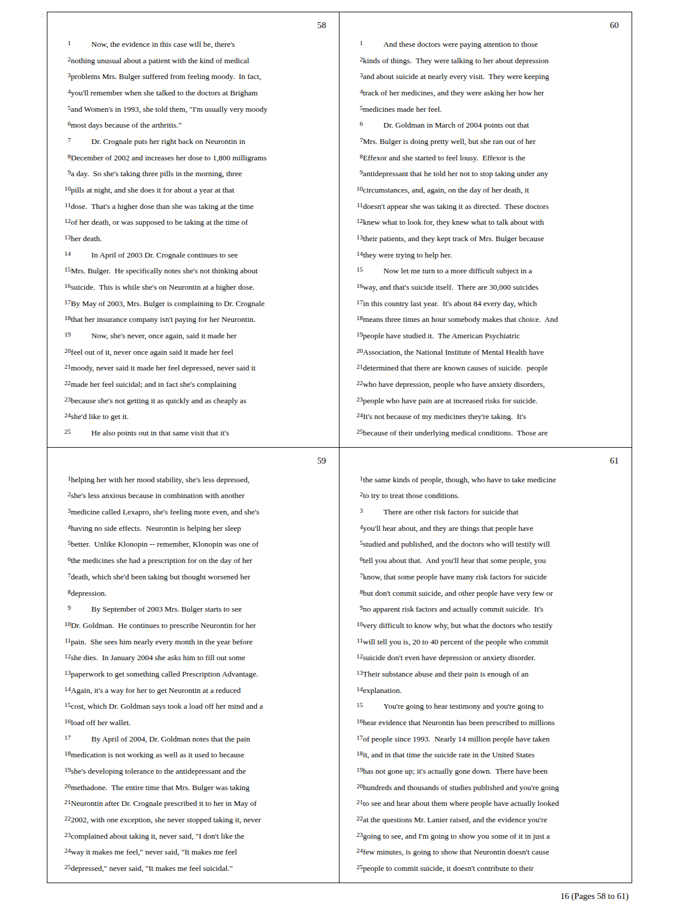:
58
| 1 | Now, the evidence in this case will be, there's |
| 2 | nothing unusual about a patient with the kind of medical |
| 3 | problems Mrs. Bulger suffered from feeling moody. In fact, |
| 4 | you'll remember when she talked to the doctors at Brigham |
| 5 | and Women's in 1993, she told them, "I'm usually very moody |
| 6 | most days because of the arthritis." |
| 7 | Dr. Crognale puts her right back on Neurontin in |
| 8 | December of 2002 and increases her dose to 1,800 milligrams |
| 9 | a day. So she's taking three pills in the morning, three |
| 10 | pills at night, and she does it for about a year at that |
| 11 | dose. That's a higher dose than she was taking at the time |
| 12 | of her death, or was supposed to be taking at the time of |
| 13 | her death. |
| 14 | In April of 2003 Dr. Crognale continues to see |
| 15 | Mrs. Bulger. He specifically notes she's not thinking about |
| 16 | suicide. This is while she's on Neurontin at a higher dose. |
| 17 | By May of 2003, Mrs. Bulger is complaining to Dr. Crognale |
| 18 | that her insurance company isn't paying for her Neurontin. |
| 19 | Now, she's never, once again, said it made her |
| 20 | feel out of it, never once again said it made her feel |
| 21 | moody, never said it made her feel depressed, never said it |
| 22 | made her feel suicidal; and in fact she's complaining |
| 23 | because she's not getting it as quickly and as cheaply as |
| 24 | she'd like to get it. |
| 25 | He also points out in that same visit that it's |
60
| 1 | And these doctors were paying attention to those |
| 2 | kinds of things. They were talking to her about depression |
| 3 | and about suicide at nearly every visit. They were keeping |
| 4 | track of her medicines, and they were asking her how her |
| 5 | medicines made her feel. |
| 6 | Dr. Goldman in March of 2004 points out that |
| 7 | Mrs. Bulger is doing pretty well, but she ran out of her |
| 8 | Effexor and she started to feel lousy. Effexor is the |
| 9 | antidepressant that he told her not to stop taking under any |
| 10 | circumstances, and, again, on the day of her death, it |
| 11 | doesn't appear she was taking it as directed. These doctors |
| 12 | knew what to look for, they knew what to talk about with |
| 13 | their patients, and they kept track of Mrs. Bulger because |
| 14 | they were trying to help her. |
| 15 | Now let me turn to a more difficult subject in a |
| 16 | way, and that's suicide itself. There are 30,000 suicides |
| 17 | in this country last year. It's about 84 every day, which |
| 18 | means three times an hour somebody makes that choice. And |
| 19 | people have studied it. The American Psychiatric |
| 20 | Association, the National Institute of Mental Health have |
| 21 | determined that there are known causes of suicide. people |
| 22 | who have depression, people who have anxiety disorders, |
| 23 | people who have pain are at increased risks for suicide. |
| 24 | It's not because of my medicines they're taking. It's |
| 25 | because of their underlying medical conditions. Those are |
59
| 1 | helping her with her mood stability, she's less depressed, |
| 2 | she's less anxious because in combination with another |
| 3 | medicine called Lexapro, she's feeling more even, and she's |
| 4 | having no side effects. Neurontin is helping her sleep |
| 5 | better. Unlike Klonopin -- remember, Klonopin was one of |
| 6 | the medicines she had a prescription for on the day of her |
| 7 | death, which she'd been taking but thought worsened her |
| 8 | depression. |
| 9 | By September of 2003 Mrs. Bulger starts to see |
| 10 | Dr. Goldman. He continues to prescribe Neurontin for her |
| 11 | pain. She sees him nearly every month in the year before |
| 12 | she dies. In January 2004 she asks him to fill out some |
| 13 | paperwork to get something called Prescription Advantage. |
| 14 | Again, it's a way for her to get Neurontin at a reduced |
| 15 | cost, which Dr. Goldman says took a load off her mind and a |
| 16 | load off her wallet. |
| 17 | By April of 2004, Dr. Goldman notes that the pain |
| 18 | medication is not working as well as it used to because |
| 19 | she's developing tolerance to the antidepressant and the |
| 20 | methadone. The entire time that Mrs. Bulger was taking |
| 21 | Neurontin after Dr. Crognale prescribed it to her in May of |
| 22 | 2002, with one exception, she never stopped taking it, never |
| 23 | complained about taking it, never said, "I don't like the |
| 24 | way it makes me feel," never said, "It makes me feel |
| 25 | depressed," never said, "It makes me feel suicidal." |
61
| 1 | the same kinds of people, though, who have to take medicine |
| 2 | to try to treat those conditions. |
| 3 | There are other risk factors for suicide that |
| 4 | you'll hear about, and they are things that people have |
| 5 | studied and published, and the doctors who will testify will |
| 6 | tell you about that. And you'll hear that some people, you |
| 7 | know, that some people have many risk factors for suicide |
| 8 | but don't commit suicide, and other people have very few or |
| 9 | no apparent risk factors and actually commit suicide. It's |
| 10 | very difficult to know why, but what the doctors who testify |
| 11 | will tell you is, 20 to 40 percent of the people who commit |
| 12 | suicide don't even have depression or anxiety disorder. |
| 13 | Their substance abuse and their pain is enough of an |
| 14 | explanation. |
| 15 | You're going to hear testimony and you're going to |
| 16 | hear evidence that Neurontin has been prescribed to millions |
| 17 | of people since 1993. Nearly 14 million people have taken |
| 18 | it, and in that time the suicide rate in the United States |
| 19 | has not gone up; it's actually gone down. There have been |
| 20 | hundreds and thousands of studies published and you're going |
| 21 | to see and hear about them where people have actually looked |
| 22 | at the questions Mr. Lanier raised, and the evidence you're |
| 23 | going to see, and I'm going to show you some of it in just a |
| 24 | few minutes, is going to show that Neurontin doesn't cause |
| 25 | people to commit suicide, it doesn't contribute to their |
16 (Pages 58 to 61)